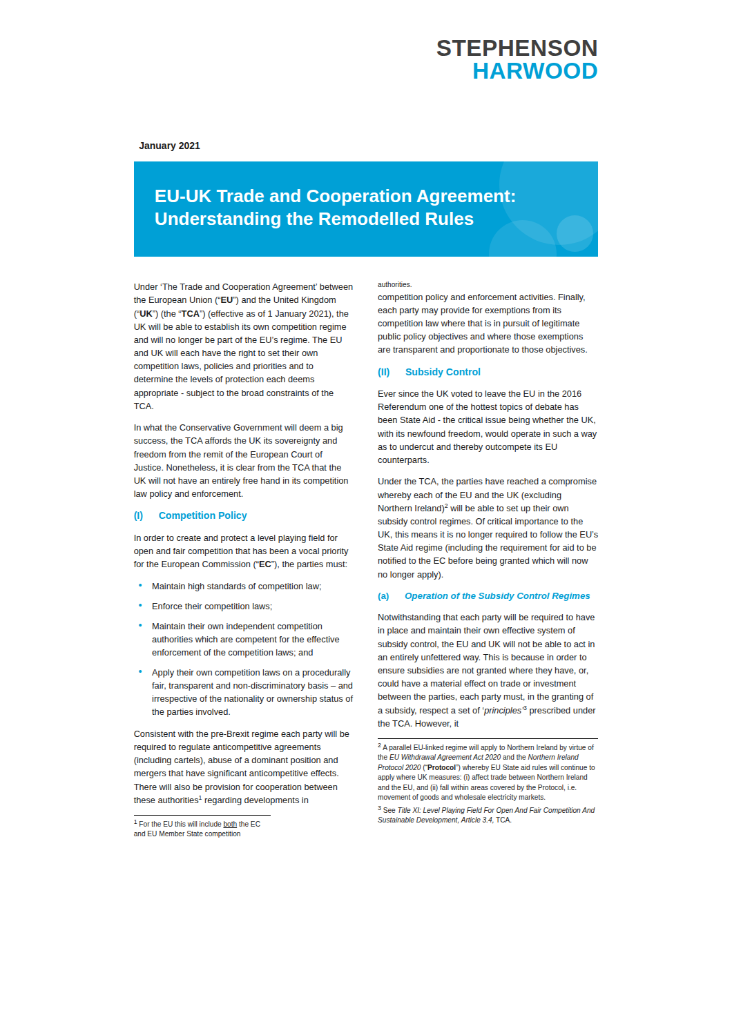STEPHENSON
HARWOOD
January 2021
EU-UK Trade and Cooperation Agreement:
Understanding the Remodelled Rules
Under ‘The Trade and Cooperation Agreement’ between the European Union (“EU”) and the United Kingdom (“UK”) (the “TCA”) (effective as of 1 January 2021), the UK will be able to establish its own competition regime and will no longer be part of the EU’s regime. The EU and UK will each have the right to set their own competition laws, policies and priorities and to determine the levels of protection each deems appropriate - subject to the broad constraints of the TCA.
In what the Conservative Government will deem a big success, the TCA affords the UK its sovereignty and freedom from the remit of the European Court of Justice. Nonetheless, it is clear from the TCA that the UK will not have an entirely free hand in its competition law policy and enforcement.
(I) Competition Policy
In order to create and protect a level playing field for open and fair competition that has been a vocal priority for the European Commission (“EC”), the parties must:
Maintain high standards of competition law;
Enforce their competition laws;
Maintain their own independent competition authorities which are competent for the effective enforcement of the competition laws; and
Apply their own competition laws on a procedurally fair, transparent and non-discriminatory basis – and irrespective of the nationality or ownership status of the parties involved.
Consistent with the pre-Brexit regime each party will be required to regulate anticompetitive agreements (including cartels), abuse of a dominant position and mergers that have significant anticompetitive effects. There will also be provision for cooperation between these authorities1 regarding developments in
1 For the EU this will include both the EC and EU Member State competition authorities.
competition policy and enforcement activities. Finally, each party may provide for exemptions from its competition law where that is in pursuit of legitimate public policy objectives and where those exemptions are transparent and proportionate to those objectives.
(II) Subsidy Control
Ever since the UK voted to leave the EU in the 2016 Referendum one of the hottest topics of debate has been State Aid - the critical issue being whether the UK, with its newfound freedom, would operate in such a way as to undercut and thereby outcompete its EU counterparts.
Under the TCA, the parties have reached a compromise whereby each of the EU and the UK (excluding Northern Ireland)2 will be able to set up their own subsidy control regimes. Of critical importance to the UK, this means it is no longer required to follow the EU’s State Aid regime (including the requirement for aid to be notified to the EC before being granted which will now no longer apply).
(a) Operation of the Subsidy Control Regimes
Notwithstanding that each party will be required to have in place and maintain their own effective system of subsidy control, the EU and UK will not be able to act in an entirely unfettered way. This is because in order to ensure subsidies are not granted where they have, or, could have a material effect on trade or investment between the parties, each party must, in the granting of a subsidy, respect a set of ‘principles’3 prescribed under the TCA. However, it
2 A parallel EU-linked regime will apply to Northern Ireland by virtue of the EU Withdrawal Agreement Act 2020 and the Northern Ireland Protocol 2020 (“Protocol”) whereby EU State aid rules will continue to apply where UK measures: (i) affect trade between Northern Ireland and the EU, and (ii) fall within areas covered by the Protocol, i.e. movement of goods and wholesale electricity markets.
3 See Title XI: Level Playing Field For Open And Fair Competition And Sustainable Development, Article 3.4, TCA.